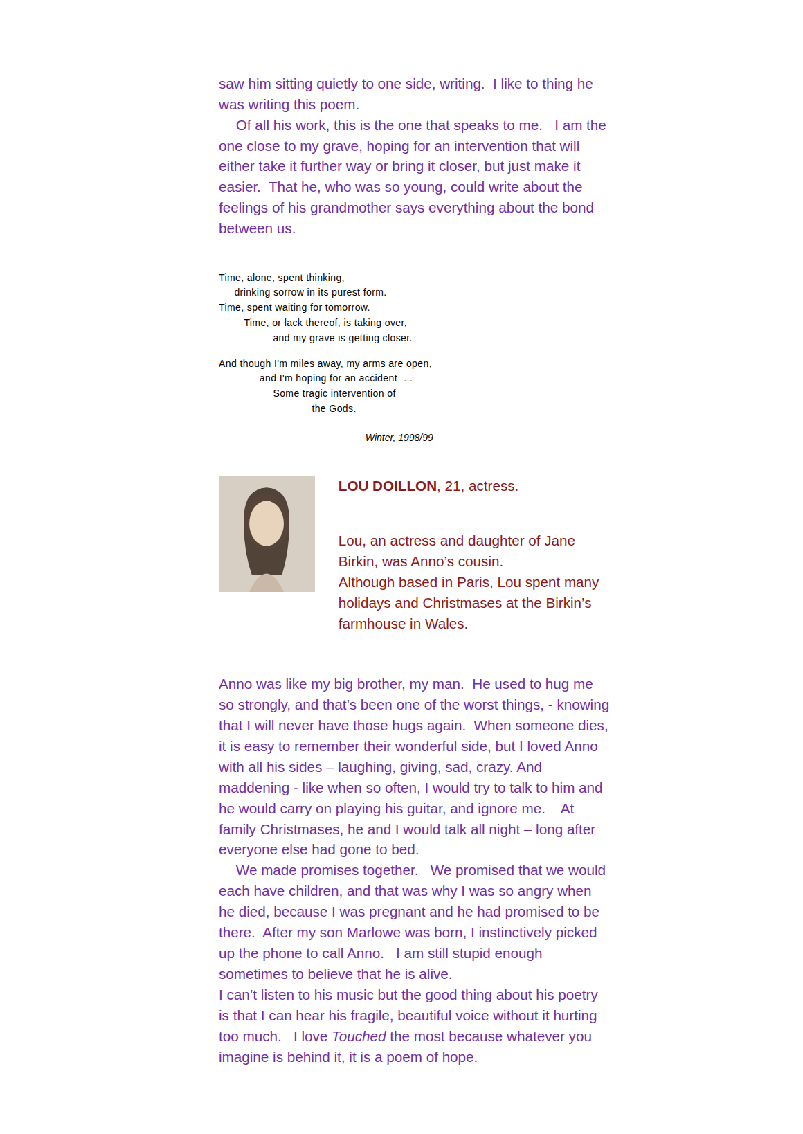saw him sitting quietly to one side, writing. I like to thing he was writing this poem.
Of all his work, this is the one that speaks to me. I am the one close to my grave, hoping for an intervention that will either take it further way or bring it closer, but just make it easier. That he, who was so young, could write about the feelings of his grandmother says everything about the bond between us.
Time, alone, spent thinking,
drinking sorrow in its purest form.
Time, spent waiting for tomorrow.
Time, or lack thereof, is taking over,
and my grave is getting closer.
And though I'm miles away, my arms are open,
and I'm hoping for an accident …
Some tragic intervention of
the Gods.
Winter, 1998/99
LOU DOILLON, 21, actress.
Lou, an actress and daughter of Jane Birkin, was Anno’s cousin.
Although based in Paris, Lou spent many holidays and Christmases at the Birkin’s farmhouse in Wales.
Anno was like my big brother, my man. He used to hug me so strongly, and that’s been one of the worst things, - knowing that I will never have those hugs again. When someone dies, it is easy to remember their wonderful side, but I loved Anno with all his sides – laughing, giving, sad, crazy. And maddening - like when so often, I would try to talk to him and he would carry on playing his guitar, and ignore me. At family Christmases, he and I would talk all night – long after everyone else had gone to bed.
We made promises together. We promised that we would each have children, and that was why I was so angry when he died, because I was pregnant and he had promised to be there. After my son Marlowe was born, I instinctively picked up the phone to call Anno. I am still stupid enough sometimes to believe that he is alive.
I can’t listen to his music but the good thing about his poetry is that I can hear his fragile, beautiful voice without it hurting too much. I love Touched the most because whatever you imagine is behind it, it is a poem of hope.